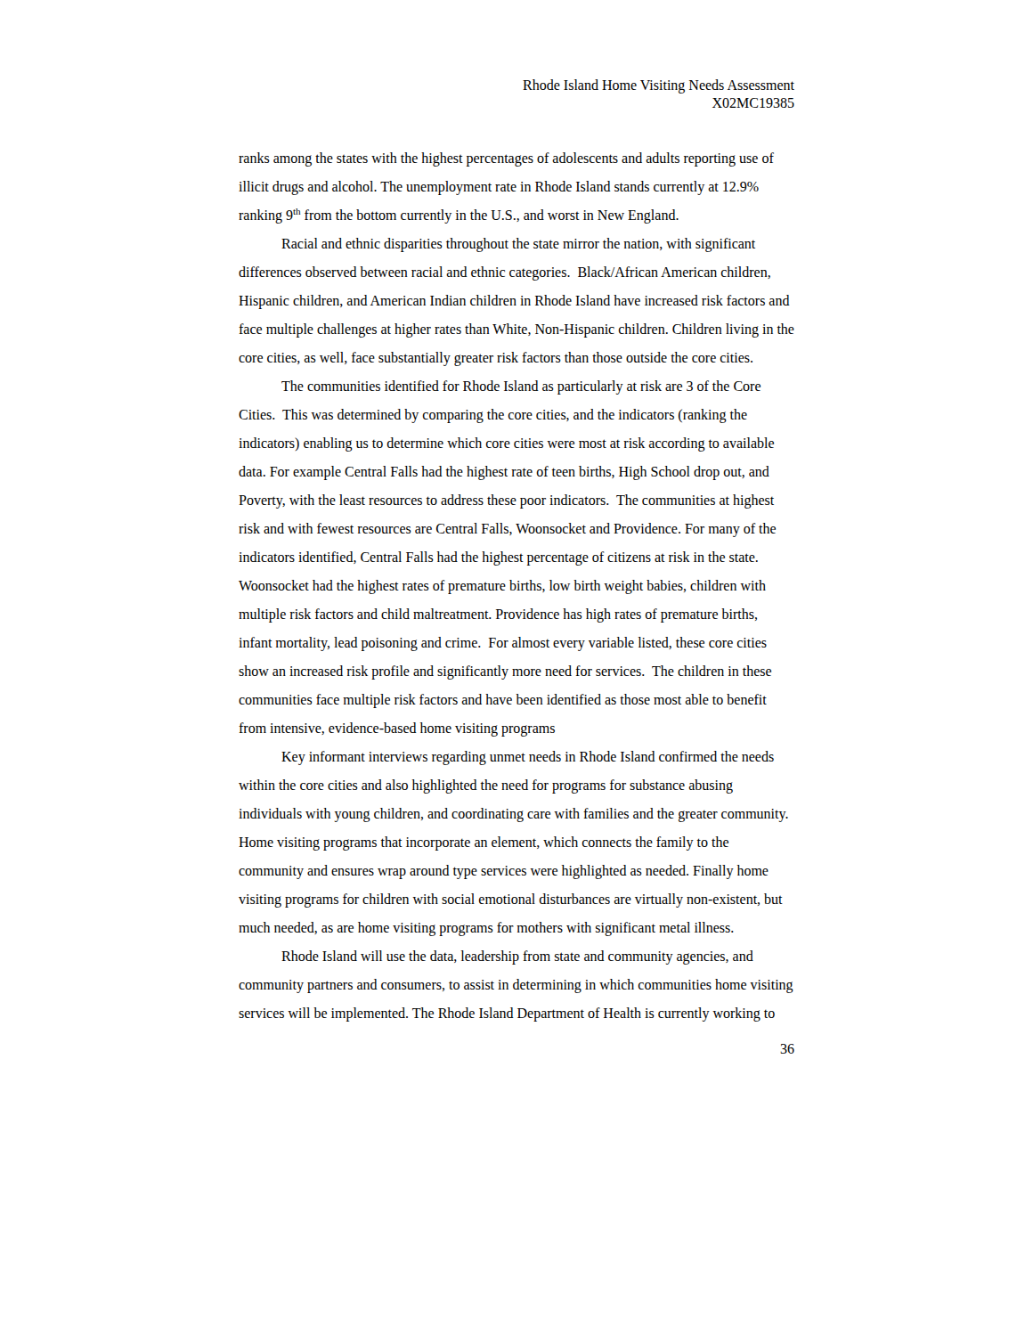Rhode Island Home Visiting Needs Assessment
X02MC19385
ranks among the states with the highest percentages of adolescents and adults reporting use of illicit drugs and alcohol. The unemployment rate in Rhode Island stands currently at 12.9% ranking 9th from the bottom currently in the U.S., and worst in New England.
Racial and ethnic disparities throughout the state mirror the nation, with significant differences observed between racial and ethnic categories. Black/African American children, Hispanic children, and American Indian children in Rhode Island have increased risk factors and face multiple challenges at higher rates than White, Non-Hispanic children. Children living in the core cities, as well, face substantially greater risk factors than those outside the core cities.
The communities identified for Rhode Island as particularly at risk are 3 of the Core Cities. This was determined by comparing the core cities, and the indicators (ranking the indicators) enabling us to determine which core cities were most at risk according to available data. For example Central Falls had the highest rate of teen births, High School drop out, and Poverty, with the least resources to address these poor indicators. The communities at highest risk and with fewest resources are Central Falls, Woonsocket and Providence. For many of the indicators identified, Central Falls had the highest percentage of citizens at risk in the state. Woonsocket had the highest rates of premature births, low birth weight babies, children with multiple risk factors and child maltreatment. Providence has high rates of premature births, infant mortality, lead poisoning and crime. For almost every variable listed, these core cities show an increased risk profile and significantly more need for services. The children in these communities face multiple risk factors and have been identified as those most able to benefit from intensive, evidence-based home visiting programs
Key informant interviews regarding unmet needs in Rhode Island confirmed the needs within the core cities and also highlighted the need for programs for substance abusing individuals with young children, and coordinating care with families and the greater community. Home visiting programs that incorporate an element, which connects the family to the community and ensures wrap around type services were highlighted as needed. Finally home visiting programs for children with social emotional disturbances are virtually non-existent, but much needed, as are home visiting programs for mothers with significant metal illness.
Rhode Island will use the data, leadership from state and community agencies, and community partners and consumers, to assist in determining in which communities home visiting services will be implemented. The Rhode Island Department of Health is currently working to
36